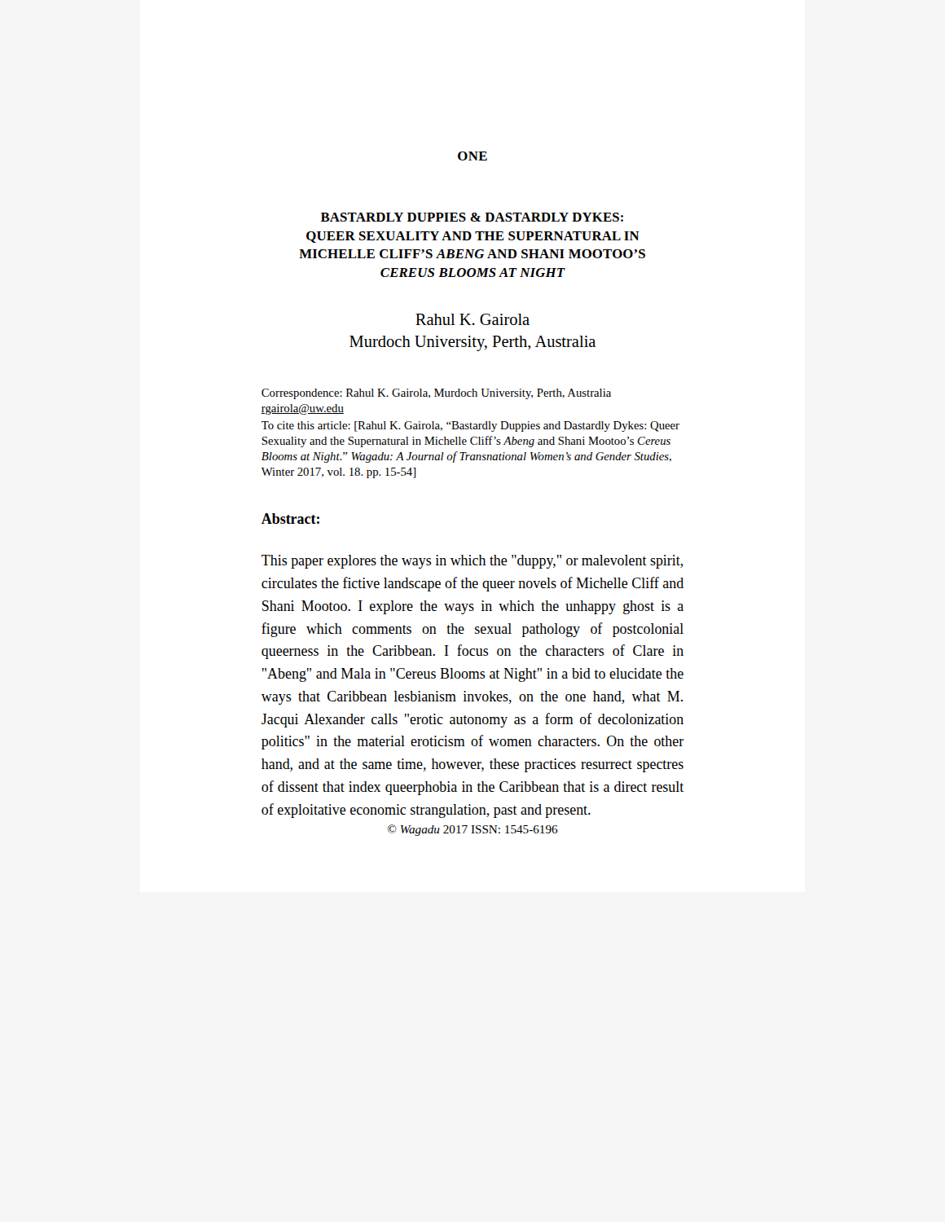ONE
BASTARDLY DUPPIES & DASTARDLY DYKES:
QUEER SEXUALITY AND THE SUPERNATURAL IN
MICHELLE CLIFF’S ABENG AND SHANI MOOTOO’S
CEREUS BLOOMS AT NIGHT
Rahul K. Gairola Murdoch University, Perth, Australia
Correspondence: Rahul K. Gairola, Murdoch University, Perth, Australia
rgairola@uw.edu To cite this article: [Rahul K. Gairola, “Bastardly Duppies and Dastardly Dykes: Queer Sexuality and the Supernatural in Michelle Cliff’s Abeng and Shani Mootoo’s Cereus Blooms at Night.” Wagadu: A Journal of Transnational Women’s and Gender Studies, Winter 2017, vol. 18. pp. 15-54]
Abstract:
This paper explores the ways in which the "duppy," or malevolent spirit, circulates the fictive landscape of the queer novels of Michelle Cliff and Shani Mootoo. I explore the ways in which the unhappy ghost is a figure which comments on the sexual pathology of postcolonial queerness in the Caribbean. I focus on the characters of Clare in "Abeng" and Mala in "Cereus Blooms at Night" in a bid to elucidate the ways that Caribbean lesbianism invokes, on the one hand, what M. Jacqui Alexander calls "erotic autonomy as a form of decolonization politics" in the material eroticism of women characters. On the other hand, and at the same time, however, these practices resurrect spectres of dissent that index queerphobia in the Caribbean that is a direct result of exploitative economic strangulation, past and present.
© Wagadu 2017 ISSN: 1545-6196